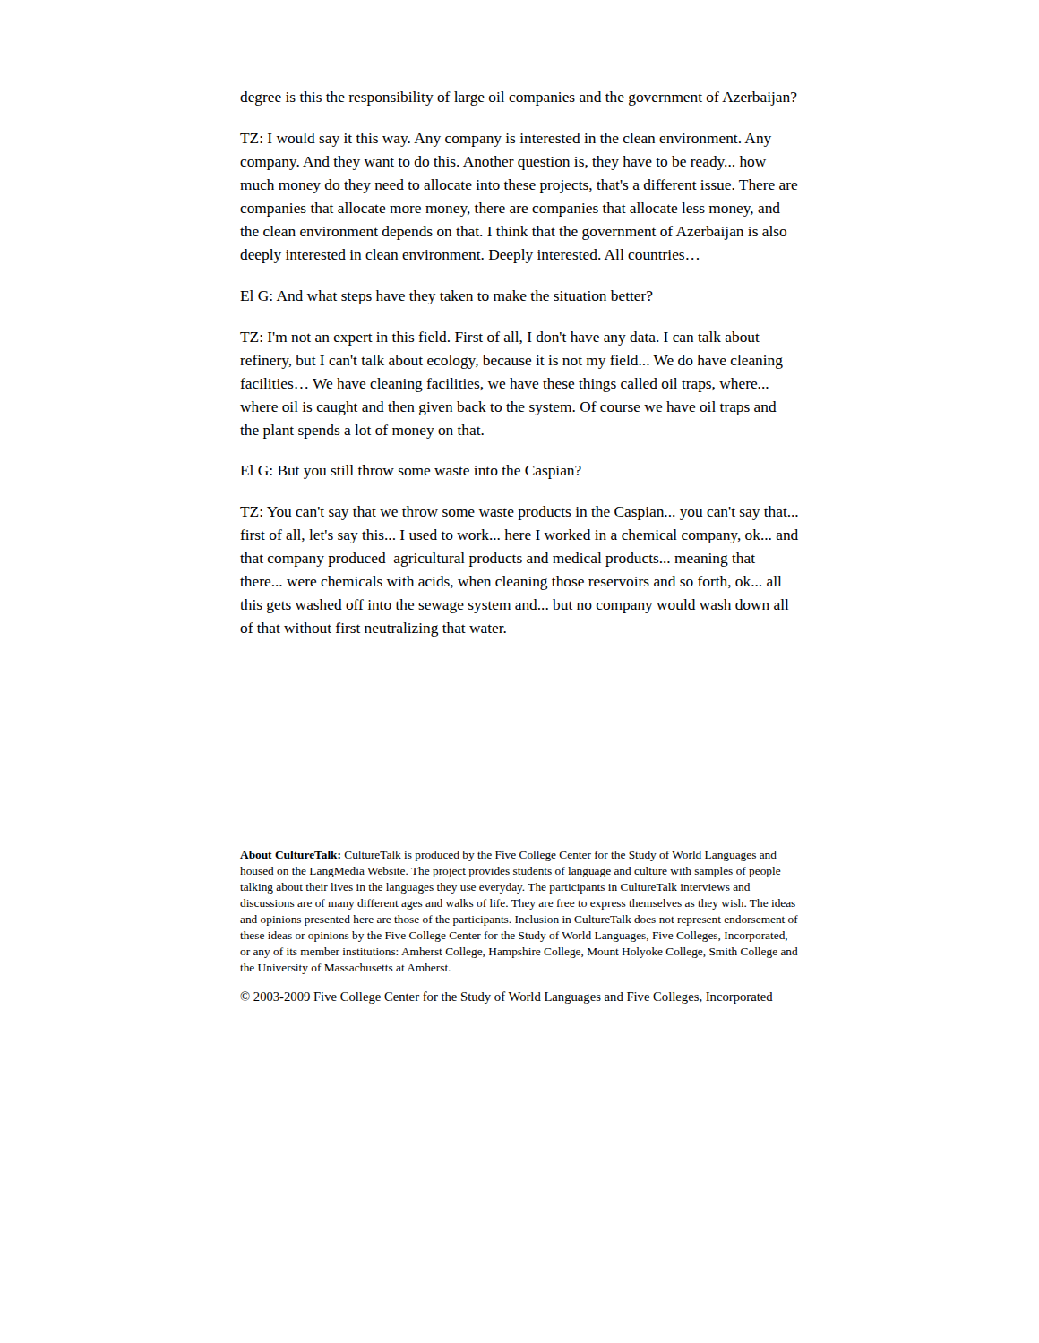degree is this the responsibility of large oil companies and the government of Azerbaijan?
TZ: I would say it this way. Any company is interested in the clean environment. Any company. And they want to do this. Another question is, they have to be ready... how much money do they need to allocate into these projects, that's a different issue. There are companies that allocate more money, there are companies that allocate less money, and the clean environment depends on that. I think that the government of Azerbaijan is also deeply interested in clean environment. Deeply interested. All countries…
El G: And what steps have they taken to make the situation better?
TZ: I'm not an expert in this field. First of all, I don't have any data. I can talk about refinery, but I can't talk about ecology, because it is not my field... We do have cleaning facilities… We have cleaning facilities, we have these things called oil traps, where... where oil is caught and then given back to the system. Of course we have oil traps and the plant spends a lot of money on that.
El G: But you still throw some waste into the Caspian?
TZ: You can't say that we throw some waste products in the Caspian... you can't say that... first of all, let's say this... I used to work... here I worked in a chemical company, ok... and that company produced agricultural products and medical products... meaning that there... were chemicals with acids, when cleaning those reservoirs and so forth, ok... all this gets washed off into the sewage system and... but no company would wash down all of that without first neutralizing that water.
About CultureTalk: CultureTalk is produced by the Five College Center for the Study of World Languages and housed on the LangMedia Website. The project provides students of language and culture with samples of people talking about their lives in the languages they use everyday. The participants in CultureTalk interviews and discussions are of many different ages and walks of life. They are free to express themselves as they wish. The ideas and opinions presented here are those of the participants. Inclusion in CultureTalk does not represent endorsement of these ideas or opinions by the Five College Center for the Study of World Languages, Five Colleges, Incorporated, or any of its member institutions: Amherst College, Hampshire College, Mount Holyoke College, Smith College and the University of Massachusetts at Amherst.
© 2003-2009 Five College Center for the Study of World Languages and Five Colleges, Incorporated